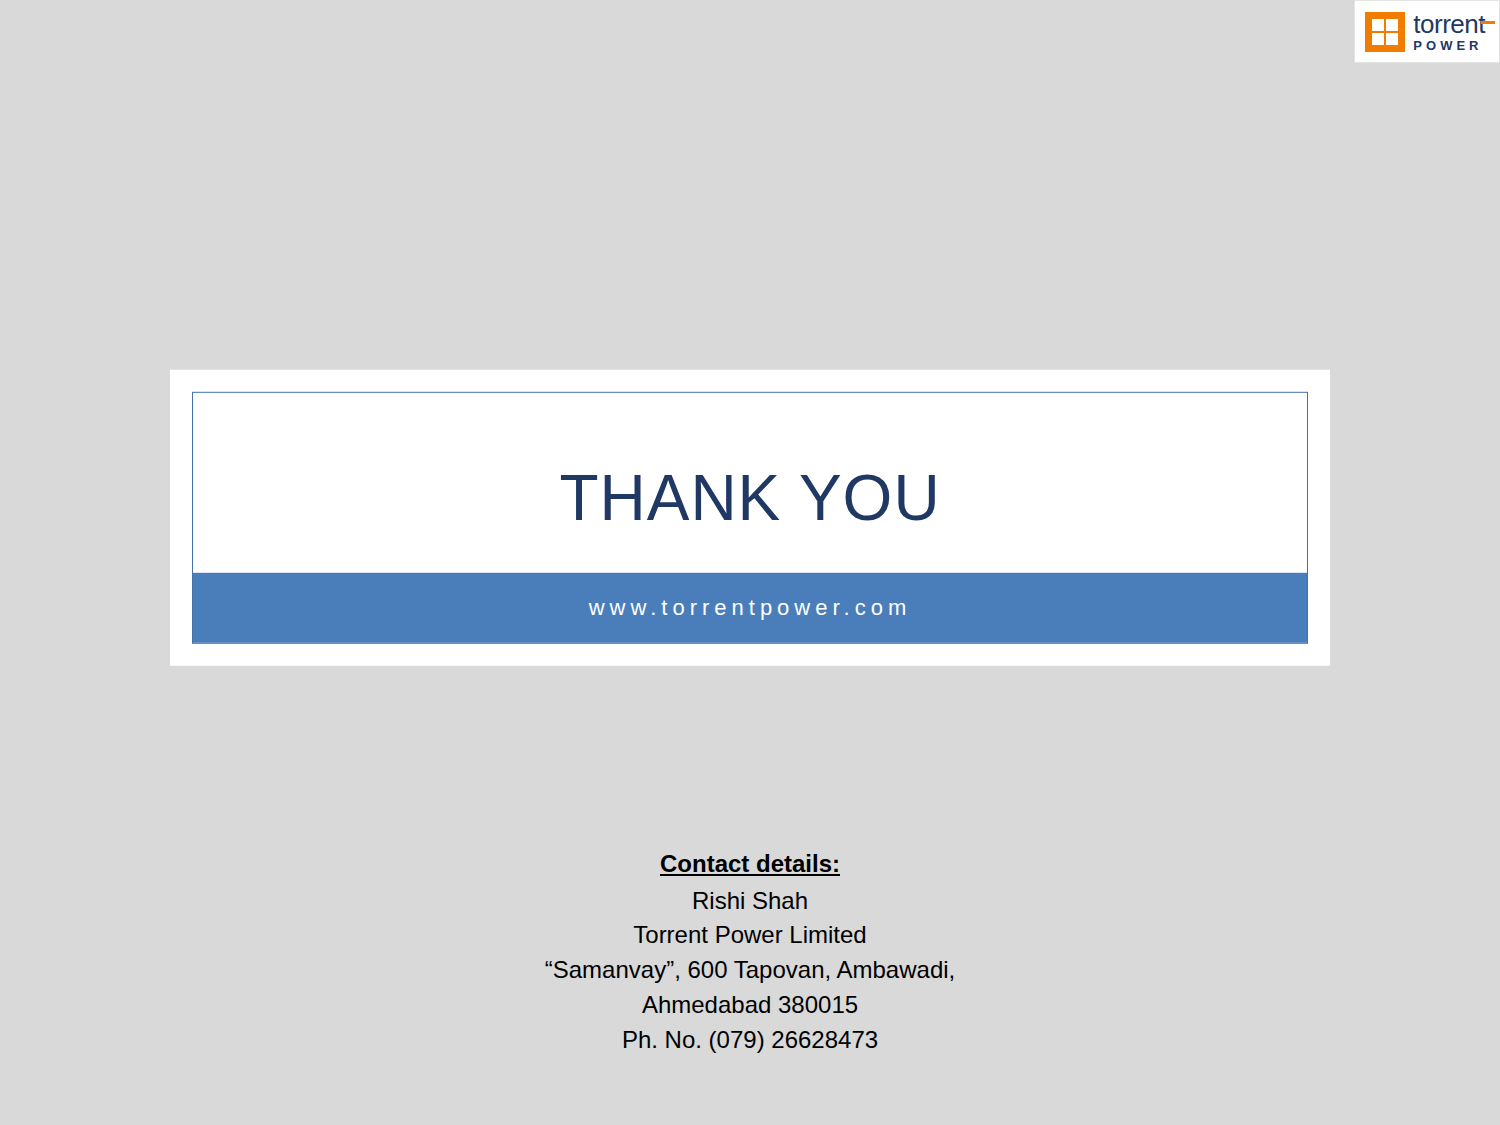torrent POWER
THANK YOU
www.torrentpower.com
Contact details: Rishi Shah
Torrent Power Limited
“Samanvay”, 600 Tapovan, Ambawadi,
Ahmedabad 380015
Ph. No. (079) 26628473